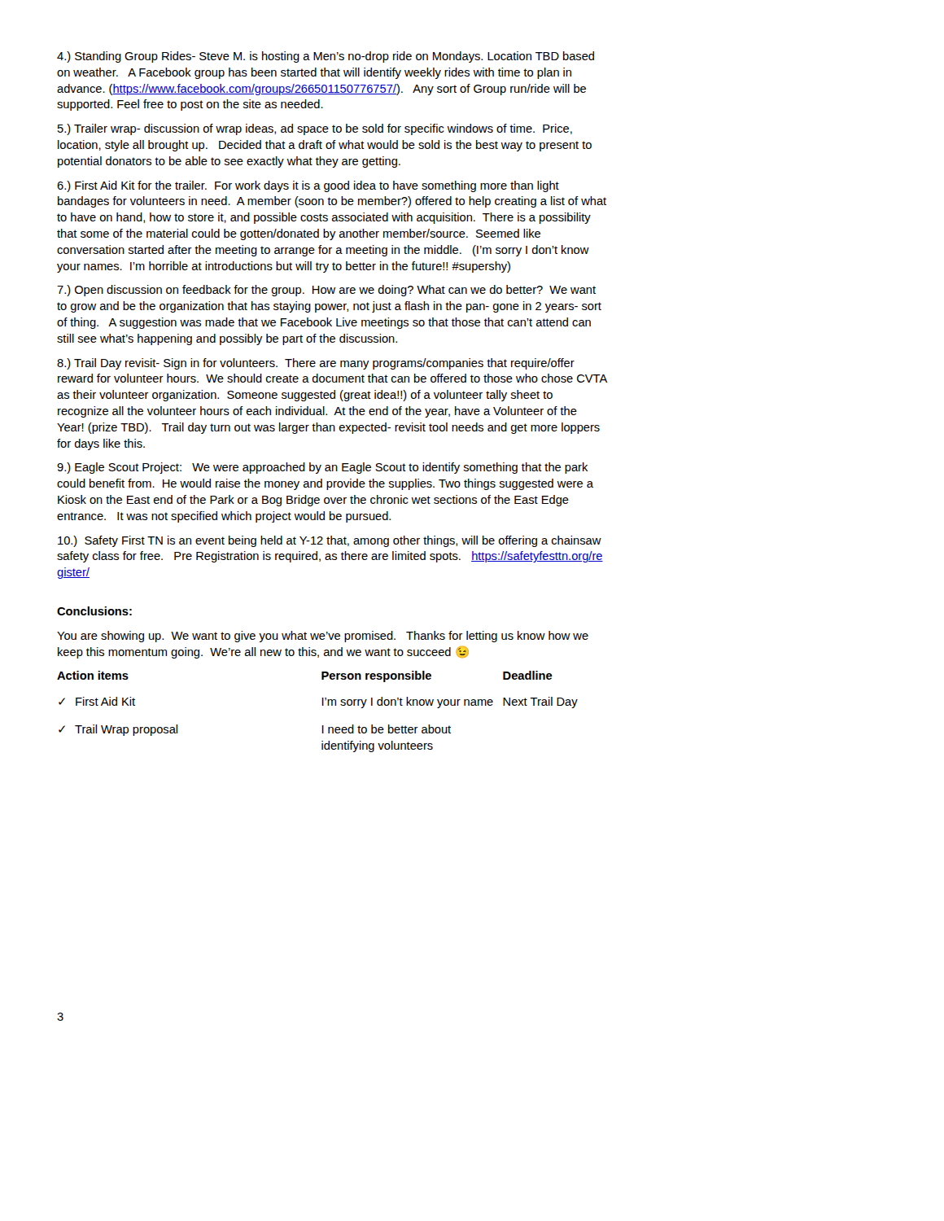4.) Standing Group Rides- Steve M. is hosting a Men’s no-drop ride on Mondays. Location TBD based on weather. A Facebook group has been started that will identify weekly rides with time to plan in advance. (https://www.facebook.com/groups/266501150776757/). Any sort of Group run/ride will be supported. Feel free to post on the site as needed.
5.) Trailer wrap- discussion of wrap ideas, ad space to be sold for specific windows of time. Price, location, style all brought up. Decided that a draft of what would be sold is the best way to present to potential donators to be able to see exactly what they are getting.
6.) First Aid Kit for the trailer. For work days it is a good idea to have something more than light bandages for volunteers in need. A member (soon to be member?) offered to help creating a list of what to have on hand, how to store it, and possible costs associated with acquisition. There is a possibility that some of the material could be gotten/donated by another member/source. Seemed like conversation started after the meeting to arrange for a meeting in the middle. (I’m sorry I don’t know your names. I’m horrible at introductions but will try to better in the future!! #supershy)
7.) Open discussion on feedback for the group. How are we doing? What can we do better? We want to grow and be the organization that has staying power, not just a flash in the pan- gone in 2 years- sort of thing. A suggestion was made that we Facebook Live meetings so that those that can’t attend can still see what’s happening and possibly be part of the discussion.
8.) Trail Day revisit- Sign in for volunteers. There are many programs/companies that require/offer reward for volunteer hours. We should create a document that can be offered to those who chose CVTA as their volunteer organization. Someone suggested (great idea!!) of a volunteer tally sheet to recognize all the volunteer hours of each individual. At the end of the year, have a Volunteer of the Year! (prize TBD). Trail day turn out was larger than expected- revisit tool needs and get more loppers for days like this.
9.) Eagle Scout Project: We were approached by an Eagle Scout to identify something that the park could benefit from. He would raise the money and provide the supplies. Two things suggested were a Kiosk on the East end of the Park or a Bog Bridge over the chronic wet sections of the East Edge entrance. It was not specified which project would be pursued.
10.) Safety First TN is an event being held at Y-12 that, among other things, will be offering a chainsaw safety class for free. Pre Registration is required, as there are limited spots. https://safetyfesttn.org/register/
Conclusions:
You are showing up. We want to give you what we’ve promised. Thanks for letting us know how we keep this momentum going. We’re all new to this, and we want to succeed 😉
| Action items | Person responsible | Deadline |
| --- | --- | --- |
| ✓ First Aid Kit | I’m sorry I don’t know your name | Next Trail Day |
| ✓ Trail Wrap proposal | I need to be better about identifying volunteers | |
3